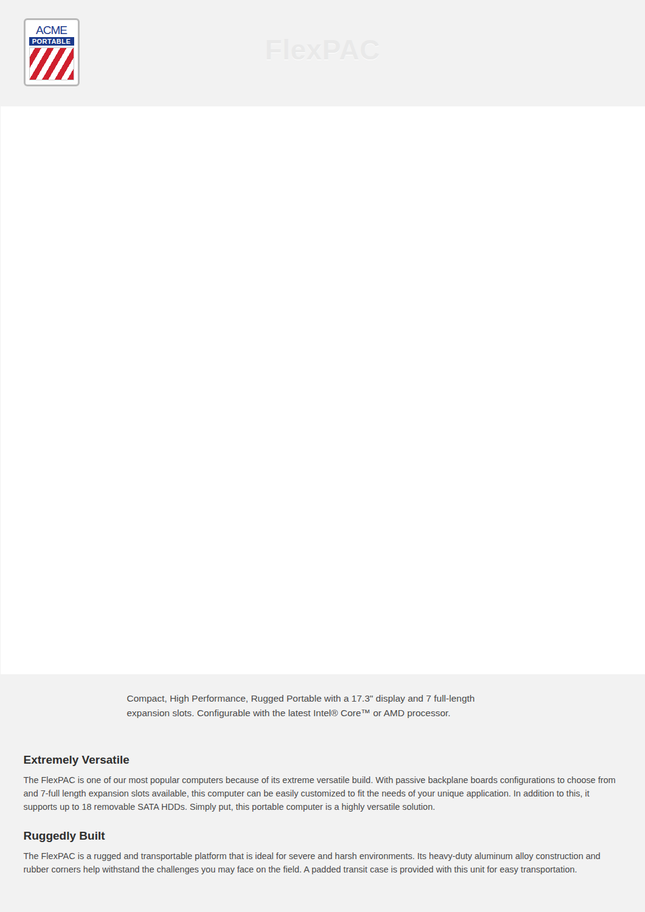ACME
PORTABLE
FlexPAC
Compact, High Performance, Rugged Portable with a 17.3" display and 7 full-length expansion slots. Configurable with the latest Intel® Core™ or AMD processor.
Extremely Versatile
The FlexPAC is one of our most popular computers because of its extreme versatile build. With passive backplane boards configurations to choose from and 7-full length expansion slots available, this computer can be easily customized to fit the needs of your unique application. In addition to this, it supports up to 18 removable SATA HDDs. Simply put, this portable computer is a highly versatile solution.
Ruggedly Built
The FlexPAC is a rugged and transportable platform that is ideal for severe and harsh environments. Its heavy-duty aluminum alloy construction and rubber corners help withstand the challenges you may face on the field. A padded transit case is provided with this unit for easy transportation.